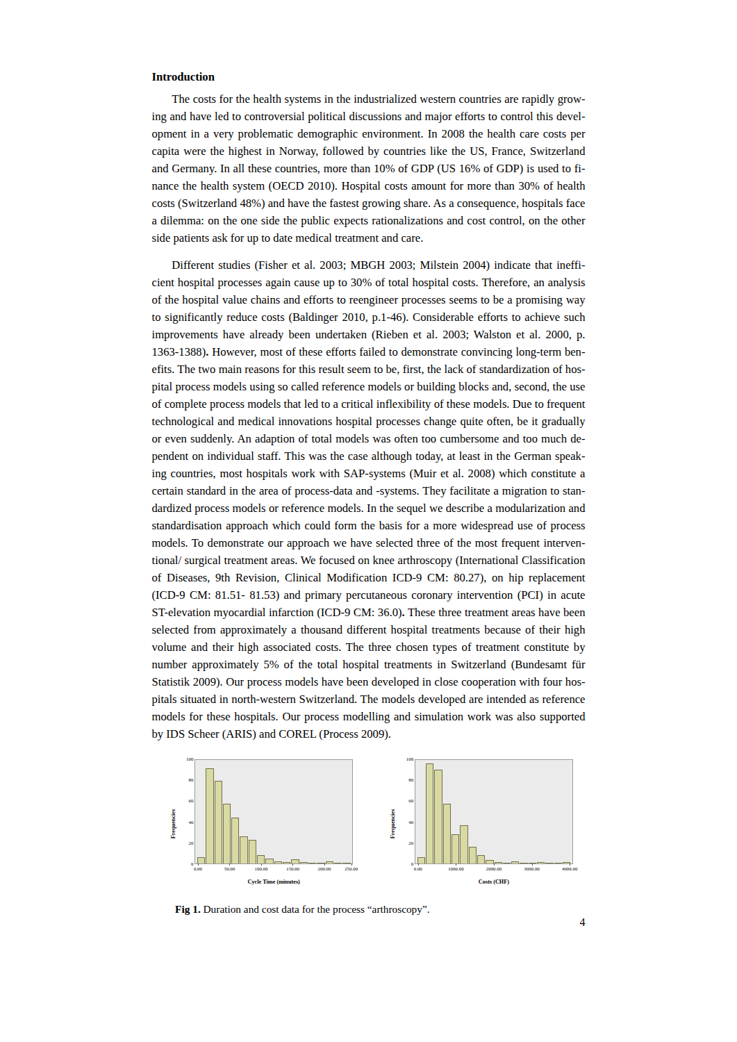Introduction
The costs for the health systems in the industrialized western countries are rapidly growing and have led to controversial political discussions and major efforts to control this development in a very problematic demographic environment. In 2008 the health care costs per capita were the highest in Norway, followed by countries like the US, France, Switzerland and Germany. In all these countries, more than 10% of GDP (US 16% of GDP) is used to finance the health system (OECD 2010). Hospital costs amount for more than 30% of health costs (Switzerland 48%) and have the fastest growing share. As a consequence, hospitals face a dilemma: on the one side the public expects rationalizations and cost control, on the other side patients ask for up to date medical treatment and care.
Different studies (Fisher et al. 2003; MBGH 2003; Milstein 2004) indicate that inefficient hospital processes again cause up to 30% of total hospital costs. Therefore, an analysis of the hospital value chains and efforts to reengineer processes seems to be a promising way to significantly reduce costs (Baldinger 2010, p.1-46). Considerable efforts to achieve such improvements have already been undertaken (Rieben et al. 2003; Walston et al. 2000, p. 1363-1388). However, most of these efforts failed to demonstrate convincing long-term benefits. The two main reasons for this result seem to be, first, the lack of standardization of hospital process models using so called reference models or building blocks and, second, the use of complete process models that led to a critical inflexibility of these models. Due to frequent technological and medical innovations hospital processes change quite often, be it gradually or even suddenly. An adaption of total models was often too cumbersome and too much dependent on individual staff. This was the case although today, at least in the German speaking countries, most hospitals work with SAP-systems (Muir et al. 2008) which constitute a certain standard in the area of process-data and -systems. They facilitate a migration to standardized process models or reference models. In the sequel we describe a modularization and standardisation approach which could form the basis for a more widespread use of process models. To demonstrate our approach we have selected three of the most frequent interventional/ surgical treatment areas. We focused on knee arthroscopy (International Classification of Diseases, 9th Revision, Clinical Modification ICD-9 CM: 80.27), on hip replacement (ICD-9 CM: 81.51- 81.53) and primary percutaneous coronary intervention (PCI) in acute ST-elevation myocardial infarction (ICD-9 CM: 36.0). These three treatment areas have been selected from approximately a thousand different hospital treatments because of their high volume and their high associated costs. The three chosen types of treatment constitute by number approximately 5% of the total hospital treatments in Switzerland (Bundesamt für Statistik 2009). Our process models have been developed in close cooperation with four hospitals situated in north-western Switzerland. The models developed are intended as reference models for these hospitals. Our process modelling and simulation work was also supported by IDS Scheer (ARIS) and COREL (Process 2009).
Frequencies
100 80 60 40 20 0
0.00 50.00 100.00 150.00 200.00 250.00
Cycle Time (minutes)
Frequencies
100 80 60 40 20 0
0.00 1000.00 2000.00 3000.00 4000.00
Costs (CHF)
Fig 1. Duration and cost data for the process “arthroscopy”.
4